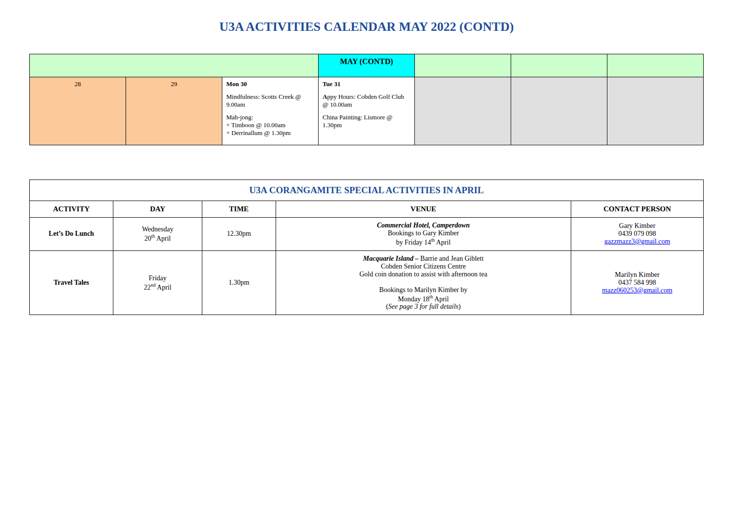U3A ACTIVITIES CALENDAR MAY 2022 (CONTD)
| | MAY (CONTD) | | | |
| 28 | 29 | Mon 30 Mindfulness: Scotts Creek @ 9.00am Mah-jong: + Timboon @ 10.00am + Derrinallum @ 1.30pm | Tue 31 A ppy Hours: Cobden Golf Club @ 10.00am China Painting: Lismore @ 1.30pm | | | |
U3A CORANGAMITE SPECIAL ACTIVITIES IN APRIL
| ACTIVITY | DAY | TIME | VENUE | CONTACT PERSON |
| --- | --- | --- | --- | --- |
| Let’s Do Lunch | Wednesday 20 th April | 12.30pm | Commercial Hotel, Camperdown Bookings to Gary Kimber by Friday 14 th April | Gary Kimber 0439 079 098 gazzmazz3@gmail.com |
| Travel Tales | Friday 22 nd April | 1.30pm | Macquarie Island – Barrie and Jean Giblett Cobden Senior Citizens Centre Gold coin donation to assist with afternoon tea Bookings to Marilyn Kimber by Monday 18 th April ( See page 3 for full details ) | Marilyn Kimber 0437 584 998 mazz060253@gmail.com |